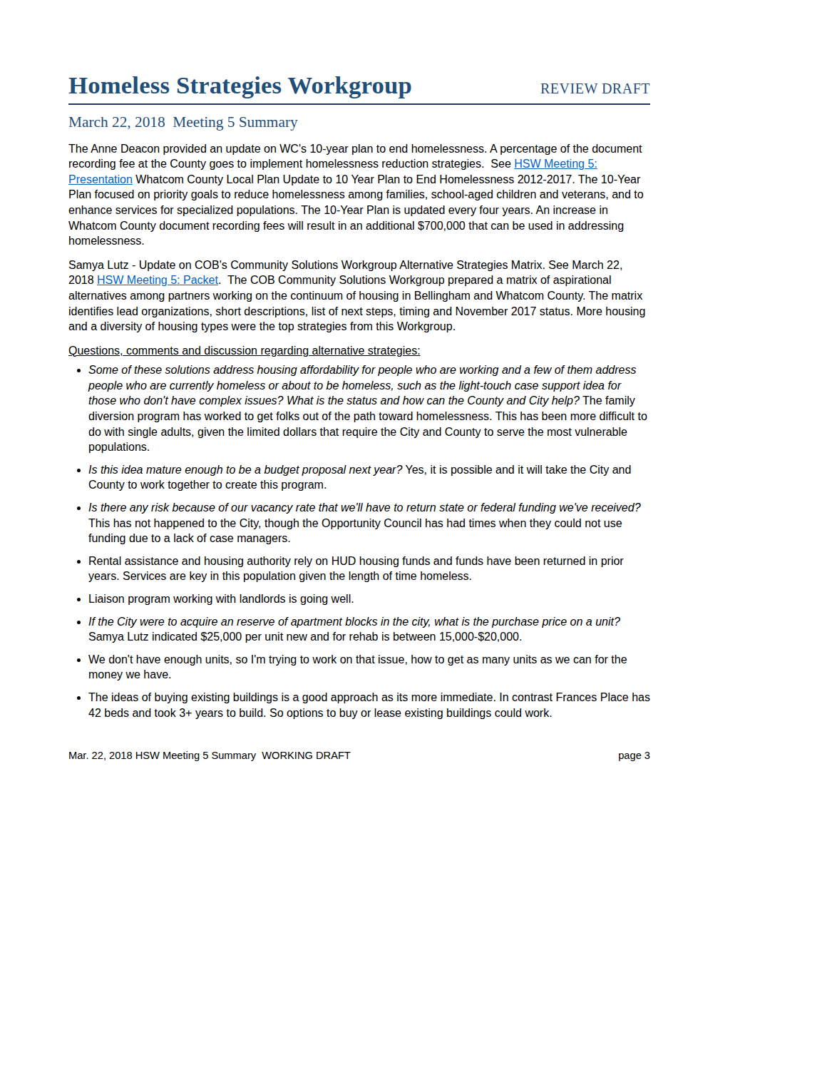Homeless Strategies Workgroup
REVIEW DRAFT
March 22, 2018 Meeting 5 Summary
The Anne Deacon provided an update on WC's 10-year plan to end homelessness. A percentage of the document recording fee at the County goes to implement homelessness reduction strategies. See HSW Meeting 5: Presentation Whatcom County Local Plan Update to 10 Year Plan to End Homelessness 2012-2017. The 10-Year Plan focused on priority goals to reduce homelessness among families, school-aged children and veterans, and to enhance services for specialized populations. The 10-Year Plan is updated every four years. An increase in Whatcom County document recording fees will result in an additional $700,000 that can be used in addressing homelessness.
Samya Lutz - Update on COB's Community Solutions Workgroup Alternative Strategies Matrix. See March 22, 2018 HSW Meeting 5: Packet. The COB Community Solutions Workgroup prepared a matrix of aspirational alternatives among partners working on the continuum of housing in Bellingham and Whatcom County. The matrix identifies lead organizations, short descriptions, list of next steps, timing and November 2017 status. More housing and a diversity of housing types were the top strategies from this Workgroup.
Questions, comments and discussion regarding alternative strategies:
Some of these solutions address housing affordability for people who are working and a few of them address people who are currently homeless or about to be homeless, such as the light-touch case support idea for those who don't have complex issues? What is the status and how can the County and City help? The family diversion program has worked to get folks out of the path toward homelessness. This has been more difficult to do with single adults, given the limited dollars that require the City and County to serve the most vulnerable populations.
Is this idea mature enough to be a budget proposal next year? Yes, it is possible and it will take the City and County to work together to create this program.
Is there any risk because of our vacancy rate that we'll have to return state or federal funding we've received? This has not happened to the City, though the Opportunity Council has had times when they could not use funding due to a lack of case managers.
Rental assistance and housing authority rely on HUD housing funds and funds have been returned in prior years. Services are key in this population given the length of time homeless.
Liaison program working with landlords is going well.
If the City were to acquire an reserve of apartment blocks in the city, what is the purchase price on a unit? Samya Lutz indicated $25,000 per unit new and for rehab is between 15,000-$20,000.
We don't have enough units, so I'm trying to work on that issue, how to get as many units as we can for the money we have.
The ideas of buying existing buildings is a good approach as its more immediate. In contrast Frances Place has 42 beds and took 3+ years to build. So options to buy or lease existing buildings could work.
Mar. 22, 2018 HSW Meeting 5 Summary WORKING DRAFT page 3